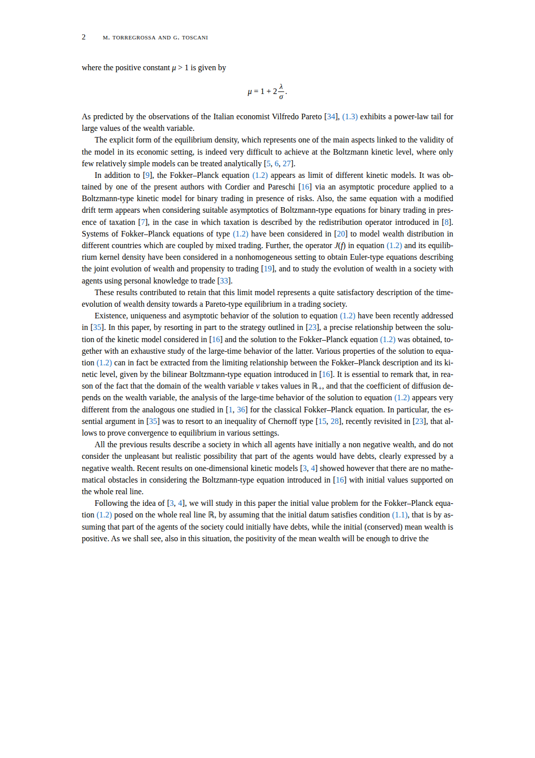2 M. TORREGROSSA AND G. TOSCANI
where the positive constant μ > 1 is given by
μ = 1 + 2λσ.
As predicted by the observations of the Italian economist Vilfredo Pareto [34], (1.3) exhibits a power-law tail for large values of the wealth variable.
The explicit form of the equilibrium density, which represents one of the main aspects linked to the validity of the model in its economic setting, is indeed very difficult to achieve at the Boltzmann kinetic level, where only few relatively simple models can be treated analytically [5, 6, 27].
In addition to [9], the Fokker–Planck equation (1.2) appears as limit of different kinetic models. It was obtained by one of the present authors with Cordier and Pareschi [16] via an asymptotic procedure applied to a Boltzmann-type kinetic model for binary trading in presence of risks. Also, the same equation with a modified drift term appears when considering suitable asymptotics of Boltzmann-type equations for binary trading in presence of taxation [7], in the case in which taxation is described by the redistribution operator introduced in [8]. Systems of Fokker–Planck equations of type (1.2) have been considered in [20] to model wealth distribution in different countries which are coupled by mixed trading. Further, the operator J(f) in equation (1.2) and its equilibrium kernel density have been considered in a nonhomogeneous setting to obtain Euler-type equations describing the joint evolution of wealth and propensity to trading [19], and to study the evolution of wealth in a society with agents using personal knowledge to trade [33].
These results contributed to retain that this limit model represents a quite satisfactory description of the time-evolution of wealth density towards a Pareto-type equilibrium in a trading society.
Existence, uniqueness and asymptotic behavior of the solution to equation (1.2) have been recently addressed in [35]. In this paper, by resorting in part to the strategy outlined in [23], a precise relationship between the solution of the kinetic model considered in [16] and the solution to the Fokker–Planck equation (1.2) was obtained, together with an exhaustive study of the large-time behavior of the latter. Various properties of the solution to equation (1.2) can in fact be extracted from the limiting relationship between the Fokker–Planck description and its kinetic level, given by the bilinear Boltzmann-type equation introduced in [16]. It is essential to remark that, in reason of the fact that the domain of the wealth variable v takes values in ℝ+, and that the coefficient of diffusion depends on the wealth variable, the analysis of the large-time behavior of the solution to equation (1.2) appears very different from the analogous one studied in [1, 36] for the classical Fokker–Planck equation. In particular, the essential argument in [35] was to resort to an inequality of Chernoff type [15, 28], recently revisited in [23], that allows to prove convergence to equilibrium in various settings.
All the previous results describe a society in which all agents have initially a non negative wealth, and do not consider the unpleasant but realistic possibility that part of the agents would have debts, clearly expressed by a negative wealth. Recent results on one-dimensional kinetic models [3, 4] showed however that there are no mathematical obstacles in considering the Boltzmann-type equation introduced in [16] with initial values supported on the whole real line.
Following the idea of [3, 4], we will study in this paper the initial value problem for the Fokker–Planck equation (1.2) posed on the whole real line ℝ, by assuming that the initial datum satisfies condition (1.1), that is by assuming that part of the agents of the society could initially have debts, while the initial (conserved) mean wealth is positive. As we shall see, also in this situation, the positivity of the mean wealth will be enough to drive the